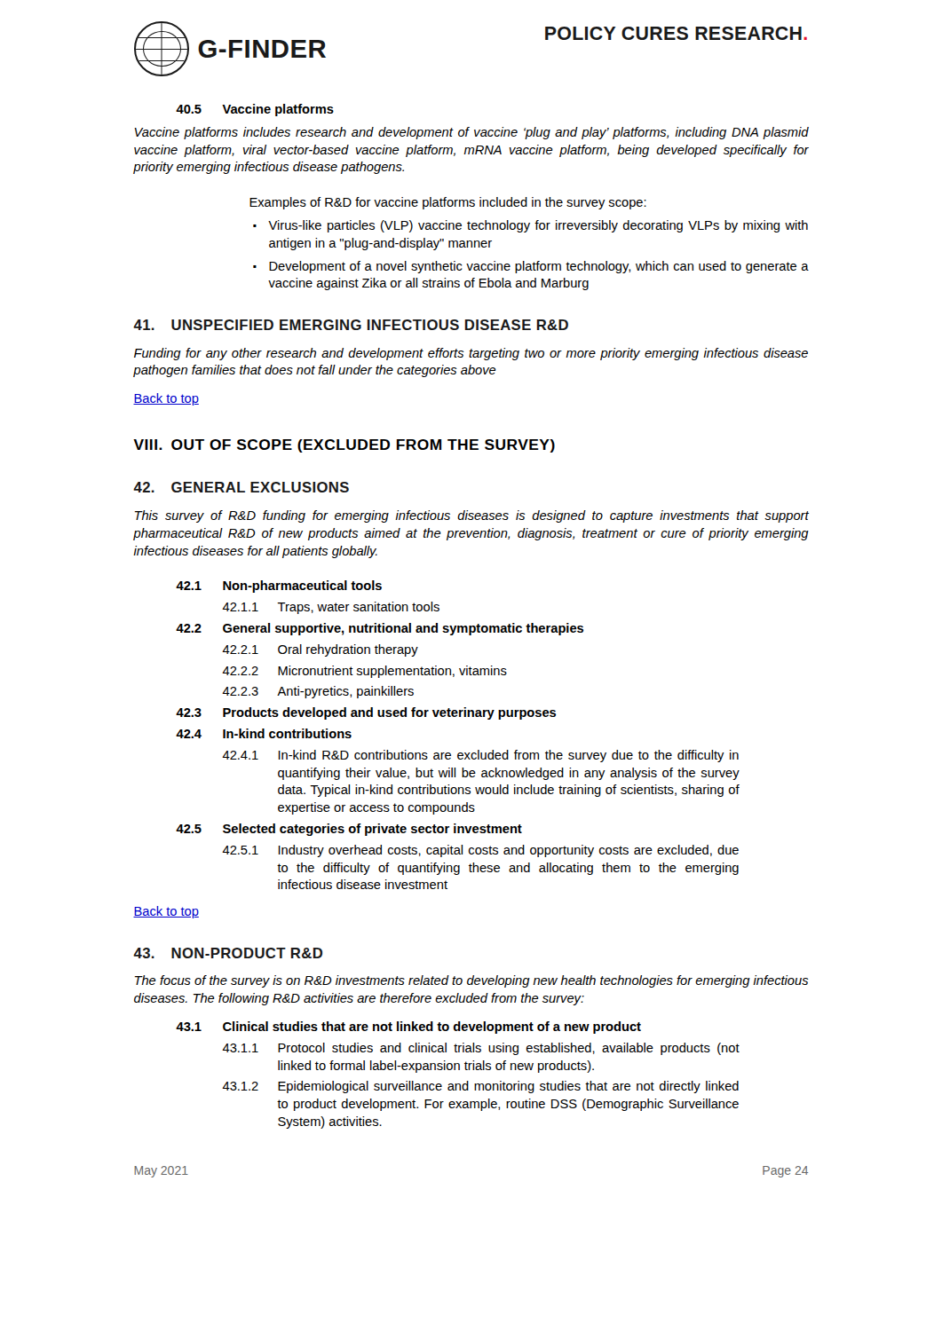G-FINDER
POLICY CURES RESEARCH.
40.5 Vaccine platforms
Vaccine platforms includes research and development of vaccine ‘plug and play’ platforms, including DNA plasmid vaccine platform, viral vector-based vaccine platform, mRNA vaccine platform, being developed specifically for priority emerging infectious disease pathogens.
Examples of R&D for vaccine platforms included in the survey scope:
Virus-like particles (VLP) vaccine technology for irreversibly decorating VLPs by mixing with antigen in a "plug-and-display" manner
Development of a novel synthetic vaccine platform technology, which can used to generate a vaccine against Zika or all strains of Ebola and Marburg
41. UNSPECIFIED EMERGING INFECTIOUS DISEASE R&D
Funding for any other research and development efforts targeting two or more priority emerging infectious disease pathogen families that does not fall under the categories above
Back to top
VIII. OUT OF SCOPE (EXCLUDED FROM THE SURVEY)
42. GENERAL EXCLUSIONS
This survey of R&D funding for emerging infectious diseases is designed to capture investments that support pharmaceutical R&D of new products aimed at the prevention, diagnosis, treatment or cure of priority emerging infectious diseases for all patients globally.
42.1 Non-pharmaceutical tools
42.1.1 Traps, water sanitation tools
42.2 General supportive, nutritional and symptomatic therapies
42.2.1 Oral rehydration therapy
42.2.2 Micronutrient supplementation, vitamins
42.2.3 Anti-pyretics, painkillers
42.3 Products developed and used for veterinary purposes
42.4 In-kind contributions
42.4.1 In-kind R&D contributions are excluded from the survey due to the difficulty in quantifying their value, but will be acknowledged in any analysis of the survey data. Typical in-kind contributions would include training of scientists, sharing of expertise or access to compounds
42.5 Selected categories of private sector investment
42.5.1 Industry overhead costs, capital costs and opportunity costs are excluded, due to the difficulty of quantifying these and allocating them to the emerging infectious disease investment
Back to top
43. NON-PRODUCT R&D
The focus of the survey is on R&D investments related to developing new health technologies for emerging infectious diseases. The following R&D activities are therefore excluded from the survey:
43.1 Clinical studies that are not linked to development of a new product
43.1.1 Protocol studies and clinical trials using established, available products (not linked to formal label-expansion trials of new products).
43.1.2 Epidemiological surveillance and monitoring studies that are not directly linked to product development. For example, routine DSS (Demographic Surveillance System) activities.
May 2021 Page 24